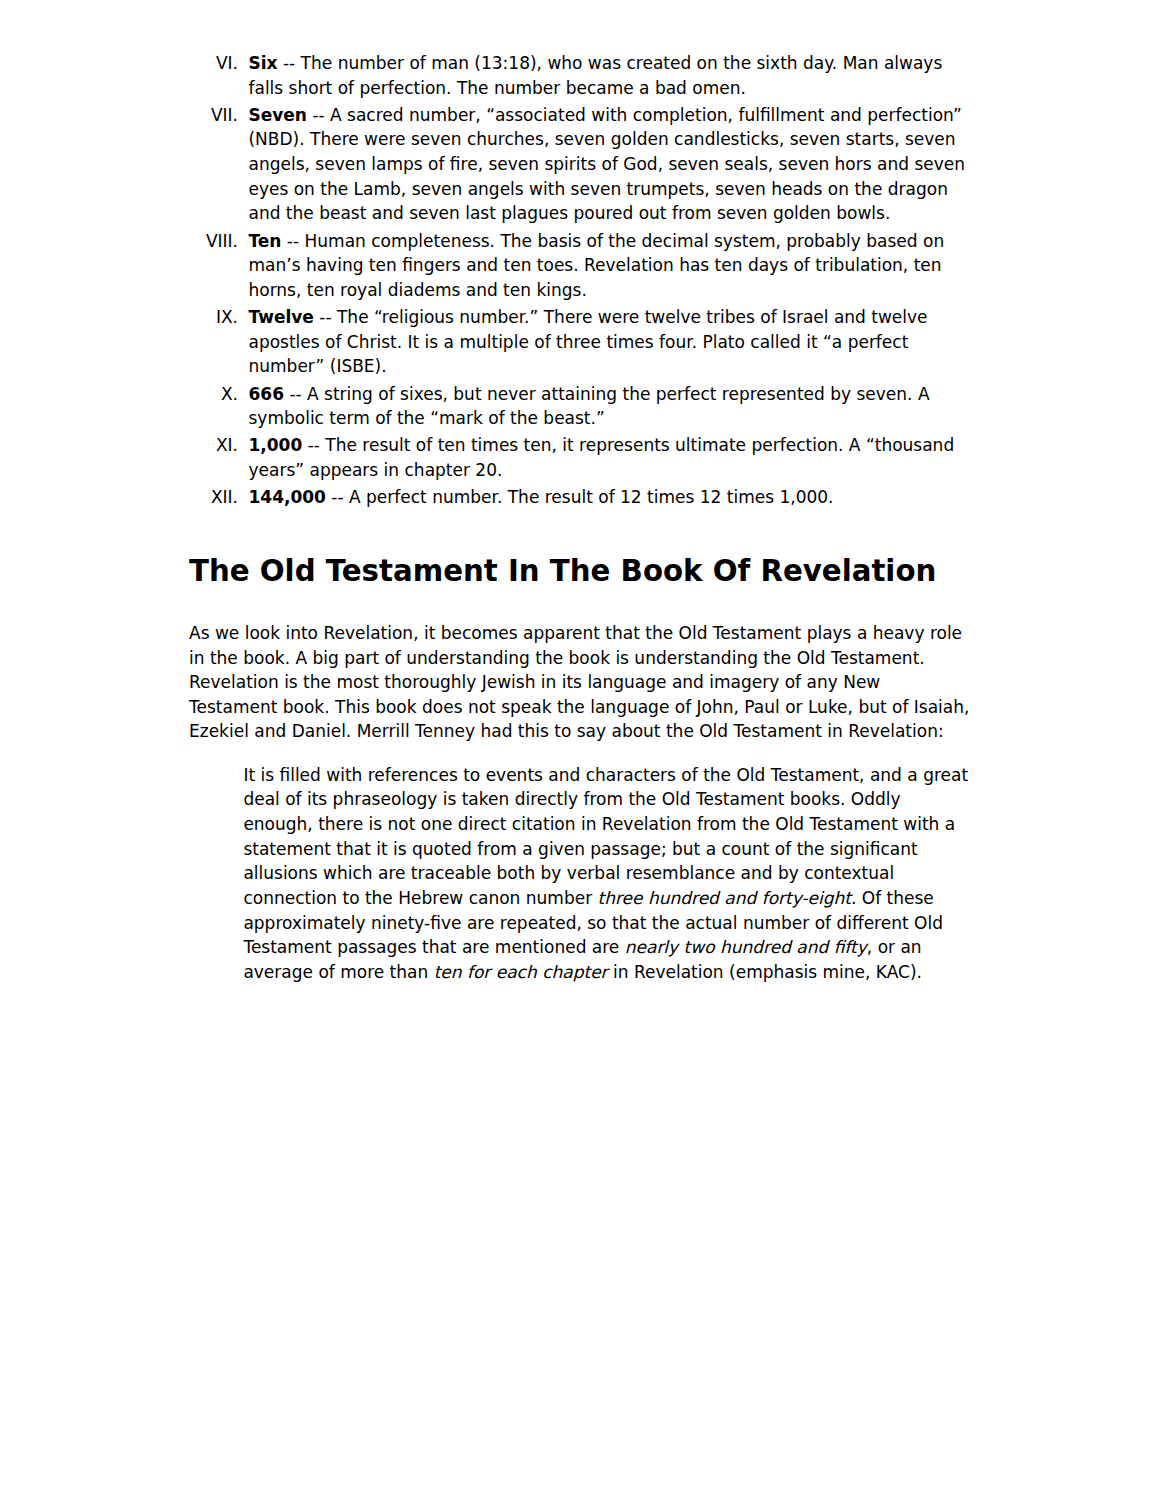Six -- The number of man (13:18), who was created on the sixth day. Man always falls short of perfection. The number became a bad omen.
Seven -- A sacred number, “associated with completion, fulfillment and perfection” (NBD). There were seven churches, seven golden candle­sticks, seven starts, seven angels, seven lamps of fire, seven spirits of God, seven seals, seven hors and seven eyes on the Lamb, seven angels with seven trumpets, seven heads on the dragon and the beast and seven last plagues poured out from seven golden bowls.
Ten -- Human completeness. The basis of the decimal system, proba­bly based on man’s having ten fingers and ten toes. Revelation has ten days of tribulation, ten horns, ten royal diadems and ten kings.
Twelve -- The “religious number.” There were twelve tribes of Israel and twelve apostles of Christ. It is a multiple of three times four. Plato called it “a perfect number” (ISBE).
666 -- A string of sixes, but never attaining the perfect represented by seven. A symbolic term of the “mark of the beast.”
1,000 -- The result of ten times ten, it represents ultimate perfection. A “thousand years” appears in chapter 20.
144,000 -- A perfect number. The result of 12 times 12 times 1,000.
The Old Testament In The Book Of Revelation
As we look into Revelation, it becomes apparent that the Old Testament plays a heavy role in the book. A big part of understanding the book is un­derstanding the Old Testament. Revelation is the most thoroughly Jewish in its language and imagery of any New Testament book. This book does not speak the language of John, Paul or Luke, but of Isaiah, Ezekiel and Daniel. Merrill Tenney had this to say about the Old Testament in Revelation:
It is filled with references to events and characters of the Old Testament, and a great deal of its phraseology is taken directly from the Old Testament books. Oddly enough, there is not one direct citation in Revelation from the Old Testament with a statement that it is quoted from a given passage; but a count of the significant allusions which are traceable both by verbal re­semblance and by contextual connection to the Hebrew canon number three hundred and forty-eight. Of these approximately ninety-five are repeated, so that the actual number of different Old Testament passages that are mentioned are nearly two hun­dred and fifty, or an average of more than ten for each chapter in Revelation (emphasis mine, KAC).